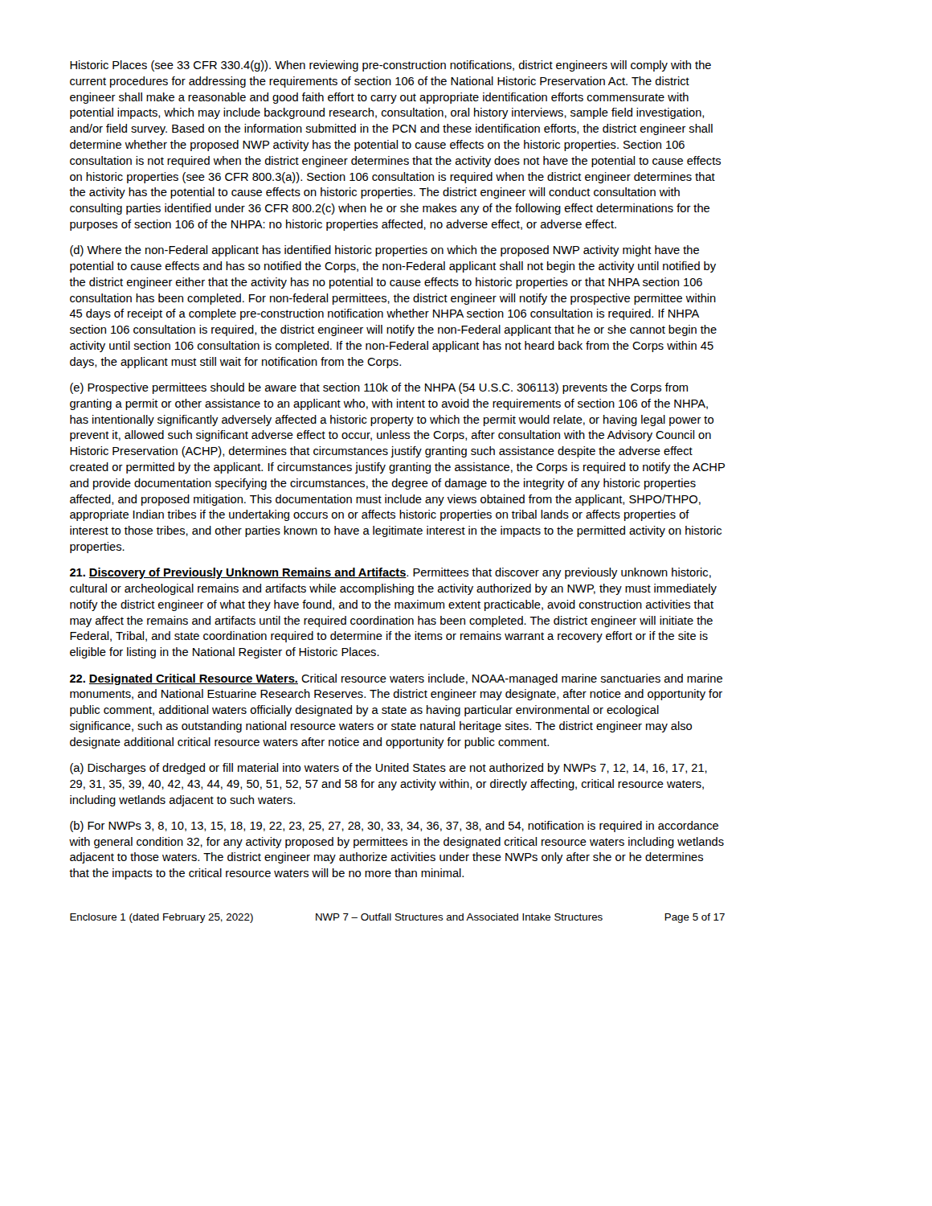Historic Places (see 33 CFR 330.4(g)). When reviewing pre-construction notifications, district engineers will comply with the current procedures for addressing the requirements of section 106 of the National Historic Preservation Act. The district engineer shall make a reasonable and good faith effort to carry out appropriate identification efforts commensurate with potential impacts, which may include background research, consultation, oral history interviews, sample field investigation, and/or field survey. Based on the information submitted in the PCN and these identification efforts, the district engineer shall determine whether the proposed NWP activity has the potential to cause effects on the historic properties. Section 106 consultation is not required when the district engineer determines that the activity does not have the potential to cause effects on historic properties (see 36 CFR 800.3(a)). Section 106 consultation is required when the district engineer determines that the activity has the potential to cause effects on historic properties. The district engineer will conduct consultation with consulting parties identified under 36 CFR 800.2(c) when he or she makes any of the following effect determinations for the purposes of section 106 of the NHPA: no historic properties affected, no adverse effect, or adverse effect.
(d) Where the non-Federal applicant has identified historic properties on which the proposed NWP activity might have the potential to cause effects and has so notified the Corps, the non-Federal applicant shall not begin the activity until notified by the district engineer either that the activity has no potential to cause effects to historic properties or that NHPA section 106 consultation has been completed. For non-federal permittees, the district engineer will notify the prospective permittee within 45 days of receipt of a complete pre-construction notification whether NHPA section 106 consultation is required. If NHPA section 106 consultation is required, the district engineer will notify the non-Federal applicant that he or she cannot begin the activity until section 106 consultation is completed. If the non-Federal applicant has not heard back from the Corps within 45 days, the applicant must still wait for notification from the Corps.
(e) Prospective permittees should be aware that section 110k of the NHPA (54 U.S.C. 306113) prevents the Corps from granting a permit or other assistance to an applicant who, with intent to avoid the requirements of section 106 of the NHPA, has intentionally significantly adversely affected a historic property to which the permit would relate, or having legal power to prevent it, allowed such significant adverse effect to occur, unless the Corps, after consultation with the Advisory Council on Historic Preservation (ACHP), determines that circumstances justify granting such assistance despite the adverse effect created or permitted by the applicant. If circumstances justify granting the assistance, the Corps is required to notify the ACHP and provide documentation specifying the circumstances, the degree of damage to the integrity of any historic properties affected, and proposed mitigation. This documentation must include any views obtained from the applicant, SHPO/THPO, appropriate Indian tribes if the undertaking occurs on or affects historic properties on tribal lands or affects properties of interest to those tribes, and other parties known to have a legitimate interest in the impacts to the permitted activity on historic properties.
21. Discovery of Previously Unknown Remains and Artifacts. Permittees that discover any previously unknown historic, cultural or archeological remains and artifacts while accomplishing the activity authorized by an NWP, they must immediately notify the district engineer of what they have found, and to the maximum extent practicable, avoid construction activities that may affect the remains and artifacts until the required coordination has been completed. The district engineer will initiate the Federal, Tribal, and state coordination required to determine if the items or remains warrant a recovery effort or if the site is eligible for listing in the National Register of Historic Places.
22. Designated Critical Resource Waters. Critical resource waters include, NOAA-managed marine sanctuaries and marine monuments, and National Estuarine Research Reserves. The district engineer may designate, after notice and opportunity for public comment, additional waters officially designated by a state as having particular environmental or ecological significance, such as outstanding national resource waters or state natural heritage sites. The district engineer may also designate additional critical resource waters after notice and opportunity for public comment.
(a) Discharges of dredged or fill material into waters of the United States are not authorized by NWPs 7, 12, 14, 16, 17, 21, 29, 31, 35, 39, 40, 42, 43, 44, 49, 50, 51, 52, 57 and 58 for any activity within, or directly affecting, critical resource waters, including wetlands adjacent to such waters.
(b) For NWPs 3, 8, 10, 13, 15, 18, 19, 22, 23, 25, 27, 28, 30, 33, 34, 36, 37, 38, and 54, notification is required in accordance with general condition 32, for any activity proposed by permittees in the designated critical resource waters including wetlands adjacent to those waters. The district engineer may authorize activities under these NWPs only after she or he determines that the impacts to the critical resource waters will be no more than minimal.
Enclosure 1 (dated February 25, 2022) NWP 7 – Outfall Structures and Associated Intake Structures Page 5 of 17